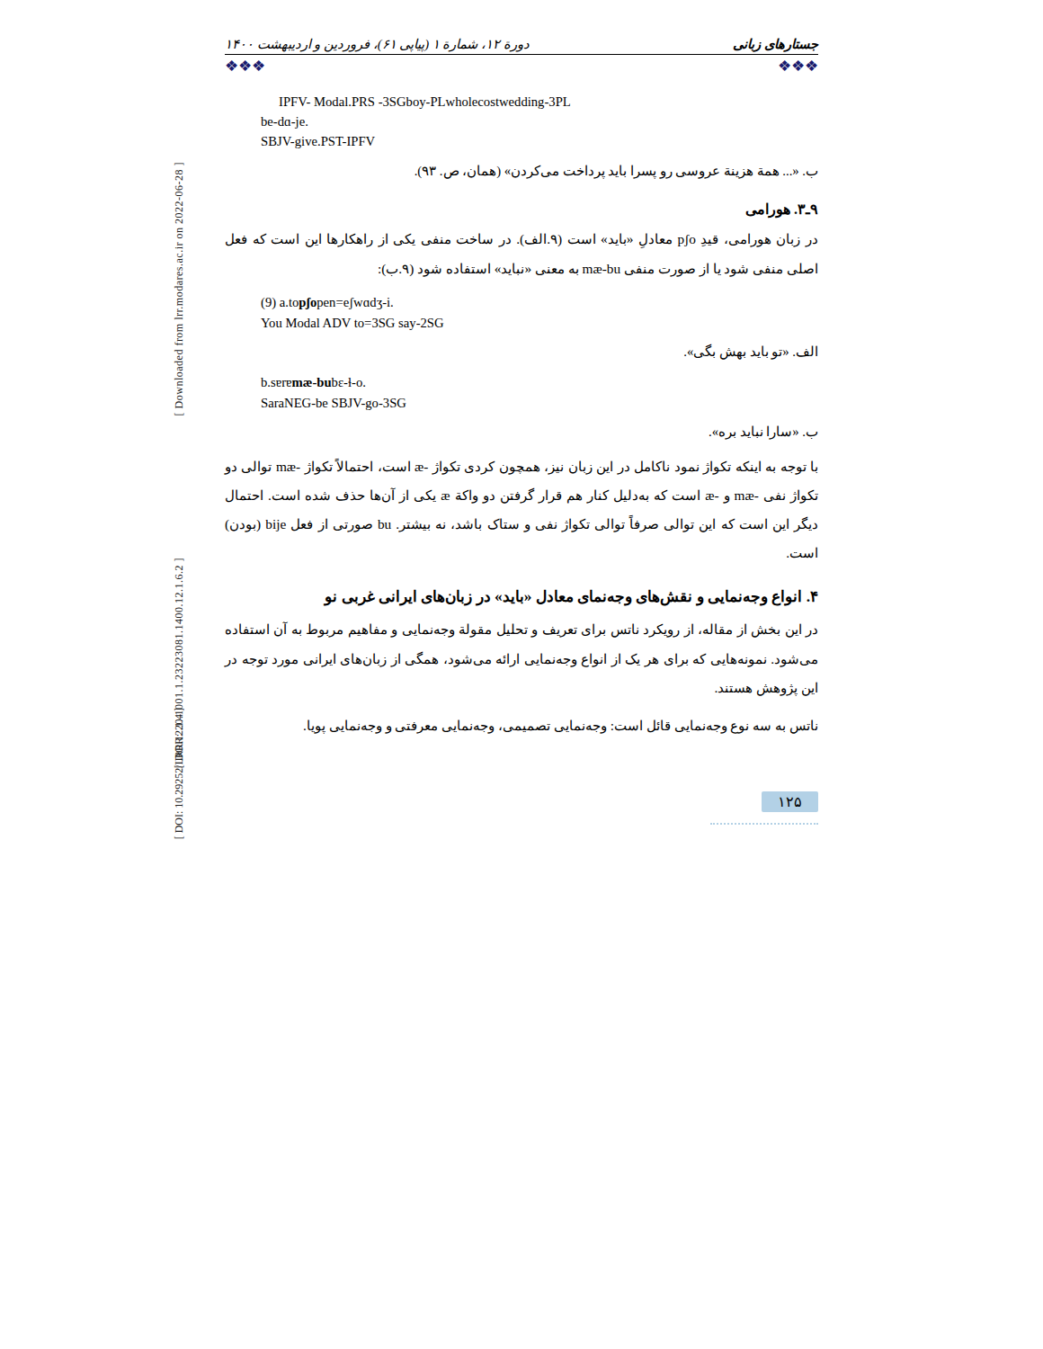[ Downloaded from lrr.modares.ac.ir on 2022-06-28 ]
[ DOR: 20.1001.1.23223081.1400.12.1.6.2 ]
[ DOI: 10.29252/LRR.12.1.4 ]
جستارهای زبانی
دورة ۱۲، شمارة ۱ (پیاپی ۶۱)، فروردین و اردیبهشت ۱۴۰۰
❖❖❖ ❖❖❖
IPFV- Modal.PRS -3SGboy-PLwholecostwedding-3PL
be-dɑ-je.
SBJV-give.PST-IPFV
ب. «... همة هزینة عروسی رو پسرا باید پرداخت می‌کردن» (همان، ص. ۹۳).
۹ـ۳. هورامی
در زبان هورامی، قیدِ pʃo معادلِ «باید» است (۹.الف). در ساخت منفی یکی از راهکارها این است که فعل اصلی منفی شود یا از صورت منفی mæ-bu به معنی «نباید» استفاده شود (۹.ب):
(9) a.topʃopen=eʃwɑdʒ-i.
You Modal ADV to=3SG say-2SG
الف. «تو باید بهش بگی».
b.sɐrɐmæ-bubɛ-ɬ-o.
SaraNEG-be SBJV-go-3SG
ب. «سارا نباید بره».
با توجه به اینکه تکواژ نمود ناکامل در این زبان نیز، همچون کردی تکواژ -æ است، احتمالاً تکواژ -mæ توالی دو تکواژ نفی -mæ و -æ است که به‌دلیل کنار هم قرار گرفتن دو واکة æ یکی از آن‌ها حذف شده است. احتمال دیگر این است که این توالی صرفاً توالی تکواژ نفی و ستاک باشد، نه بیشتر. bu صورتی از فعل bije (بودن) است.
۴. انواع وجه‌نمایی و نقش‌های وجه‌نمای معادل «باید» در زبان‌های ایرانی غربی نو
در این بخش از مقاله، از رویکرد ناتس برای تعریف و تحلیل مقولة وجه‌نمایی و مفاهیم مربوط به آن استفاده می‌شود. نمونه‌هایی که برای هر یک از انواع وجه‌نمایی ارائه می‌شود، همگی از زبان‌های ایرانی مورد توجه در این پژوهش هستند.
ناتس به سه نوع وجه‌نمایی قائل است: وجه‌نمایی تصمیمی، وجه‌نمایی معرفتی و وجه‌نمایی پویا.
۱۲۵